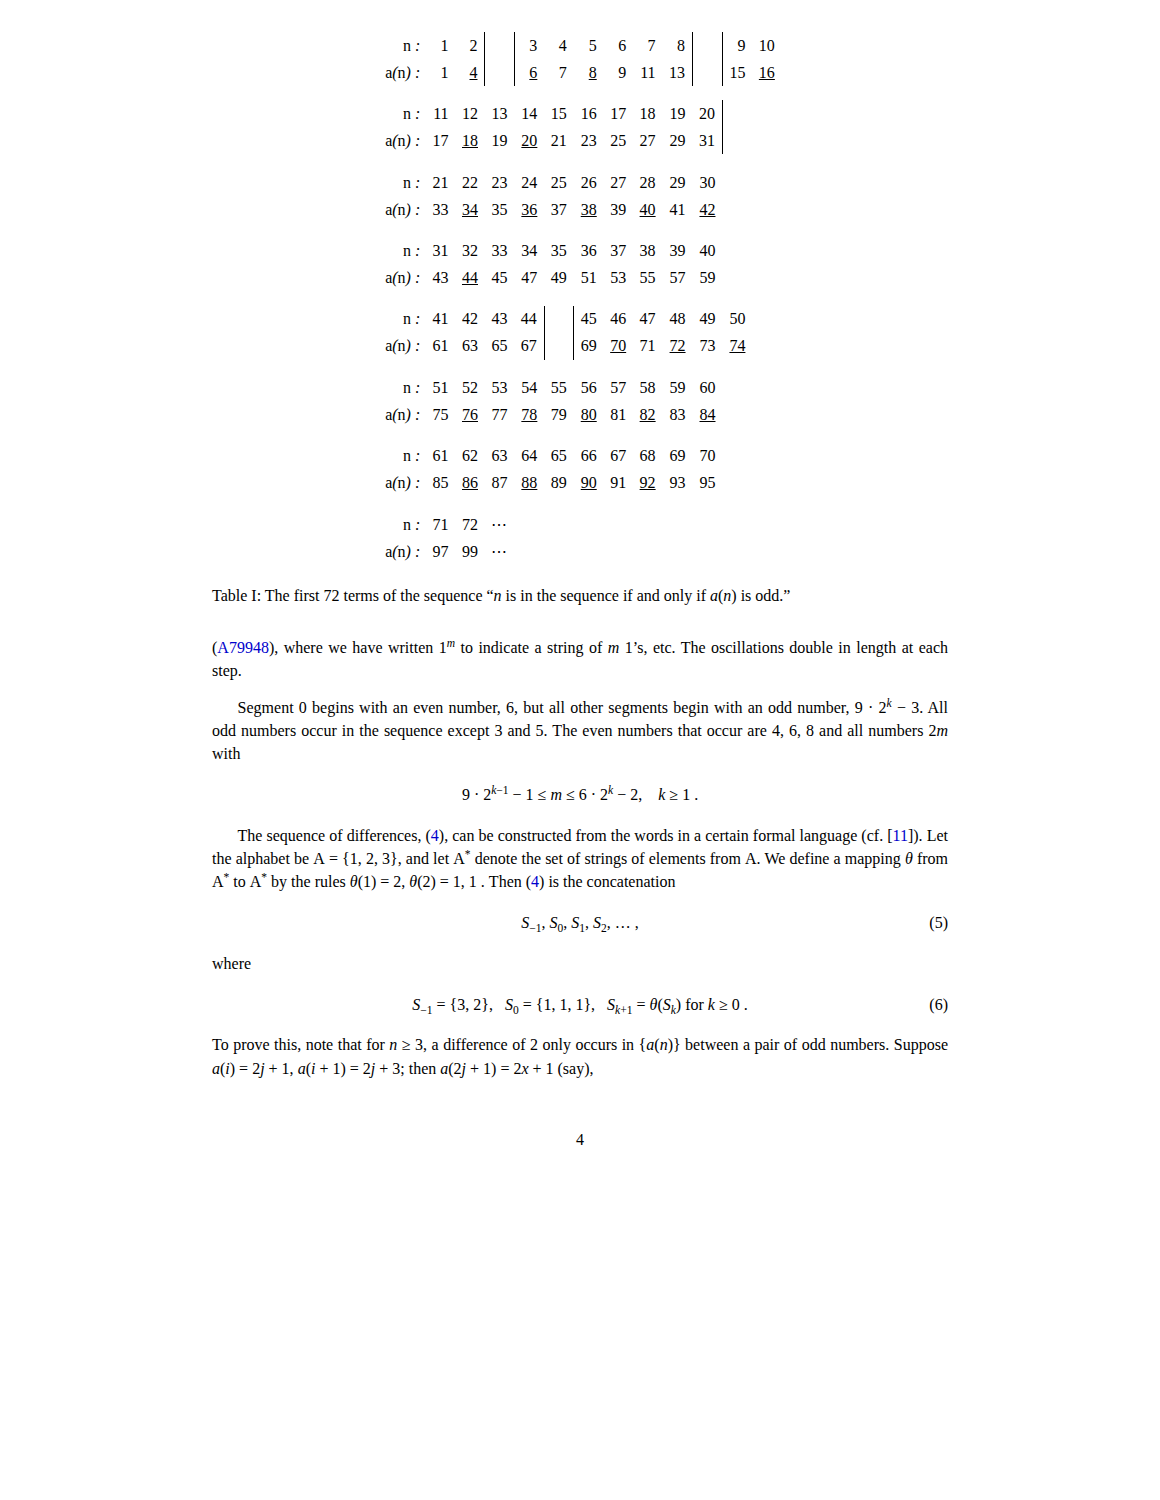| n : | 1 | 2 | | 3 | 4 | 5 | 6 | 7 | 8 | | 9 | 10 |
| a ( n ) : | 1 | 4 | | 6 | 7 | 8 | 9 | 11 | 13 | | 15 | 16 |
| n : | 11 | 12 | 13 | 14 | 15 | 16 | 17 | 18 | 19 | 20 | |
| a ( n ) : | 17 | 18 | 19 | 20 | 21 | 23 | 25 | 27 | 29 | 31 | |
| n : | 21 | 22 | 23 | 24 | 25 | 26 | 27 | 28 | 29 | 30 |
| a ( n ) : | 33 | 34 | 35 | 36 | 37 | 38 | 39 | 40 | 41 | 42 |
| n : | 31 | 32 | 33 | 34 | 35 | 36 | 37 | 38 | 39 | 40 |
| a ( n ) : | 43 | 44 | 45 | 47 | 49 | 51 | 53 | 55 | 57 | 59 |
| n : | 41 | 42 | 43 | 44 | | 45 | 46 | 47 | 48 | 49 | 50 |
| a ( n ) : | 61 | 63 | 65 | 67 | | 69 | 70 | 71 | 72 | 73 | 74 |
| n : | 51 | 52 | 53 | 54 | 55 | 56 | 57 | 58 | 59 | 60 |
| a ( n ) : | 75 | 76 | 77 | 78 | 79 | 80 | 81 | 82 | 83 | 84 |
| n : | 61 | 62 | 63 | 64 | 65 | 66 | 67 | 68 | 69 | 70 |
| a ( n ) : | 85 | 86 | 87 | 88 | 89 | 90 | 91 | 92 | 93 | 95 |
| n : | 71 | 72 | ⋯ |
| a ( n ) : | 97 | 99 | ⋯ |
Table I: The first 72 terms of the sequence “n is in the sequence if and only if a(n) is odd.”
(A79948), where we have written 1m to indicate a string of m 1’s, etc. The oscillations double in length at each step.
Segment 0 begins with an even number, 6, but all other segments begin with an odd number, 9 · 2k − 3. All odd numbers occur in the sequence except 3 and 5. The even numbers that occur are 4, 6, 8 and all numbers 2m with
9 · 2k−1 − 1 ≤ m ≤ 6 · 2k − 2, k ≥ 1 .
The sequence of differences, (4), can be constructed from the words in a certain formal language (cf. [11]). Let the alphabet be A = {1, 2, 3}, and let A* denote the set of strings of elements from A. We define a mapping θ from A* to A* by the rules θ(1) = 2, θ(2) = 1, 1 . Then (4) is the concatenation
S−1, S0, S1, S2, … , (5)
where
S−1 = {3, 2}, S0 = {1, 1, 1}, Sk+1 = θ(Sk) for k ≥ 0 . (6)
To prove this, note that for n ≥ 3, a difference of 2 only occurs in {a(n)} between a pair of odd numbers. Suppose a(i) = 2j + 1, a(i + 1) = 2j + 3; then a(2j + 1) = 2x + 1 (say),
4